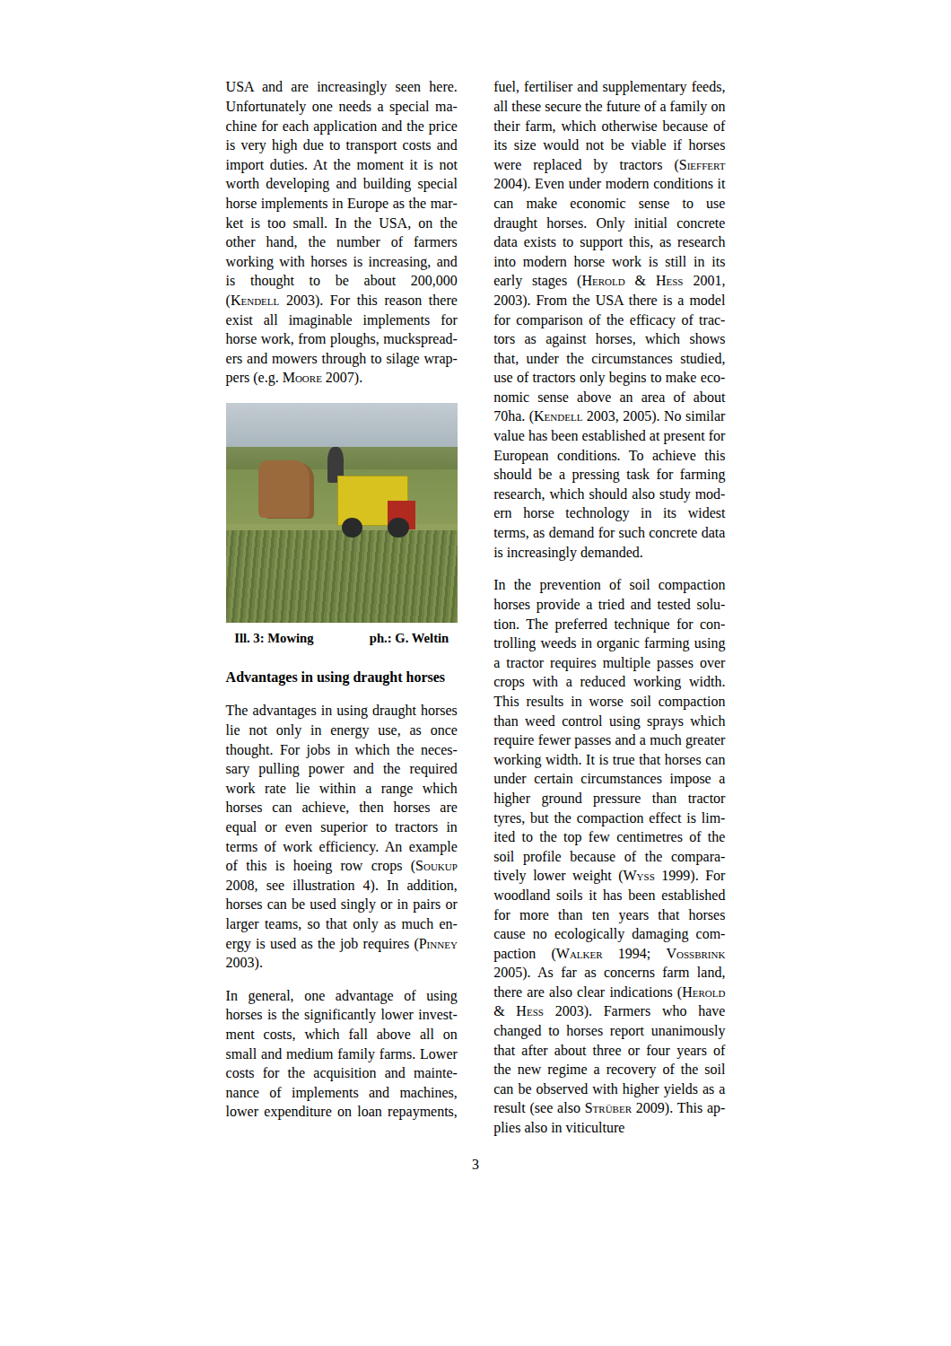USA and are increasingly seen here. Unfortunately one needs a special machine for each application and the price is very high due to transport costs and import duties. At the moment it is not worth developing and building special horse implements in Europe as the market is too small. In the USA, on the other hand, the number of farmers working with horses is increasing, and is thought to be about 200,000 (Kendell 2003). For this reason there exist all imaginable implements for horse work, from ploughs, muckspreaders and mowers through to silage wrappers (e.g. Moore 2007).
Ill. 3: Mowing ph.: G. Weltin
Advantages in using draught horses
The advantages in using draught horses lie not only in energy use, as once thought. For jobs in which the necessary pulling power and the required work rate lie within a range which horses can achieve, then horses are equal or even superior to tractors in terms of work efficiency. An example of this is hoeing row crops (Soukup 2008, see illustration 4). In addition, horses can be used singly or in pairs or larger teams, so that only as much energy is used as the job requires (Pinney 2003).
In general, one advantage of using horses is the significantly lower investment costs, which fall above all on small and medium family farms. Lower costs for the acquisition and maintenance of implements and machines, lower expenditure on loan repayments, fuel, fertiliser and supplementary feeds, all these secure the future of a family on their farm, which otherwise because of its size would not be viable if horses were replaced by tractors (Sieffert 2004). Even under modern conditions it can make economic sense to use draught horses. Only initial concrete data exists to support this, as research into modern horse work is still in its early stages (Herold & Heß 2001, 2003). From the USA there is a model for comparison of the efficacy of tractors as against horses, which shows that, under the circumstances studied, use of tractors only begins to make economic sense above an area of about 70ha. (Kendell 2003, 2005). No similar value has been established at present for European conditions. To achieve this should be a pressing task for farming research, which should also study modern horse technology in its widest terms, as demand for such concrete data is increasingly demanded.
In the prevention of soil compaction horses provide a tried and tested solution. The preferred technique for controlling weeds in organic farming using a tractor requires multiple passes over crops with a reduced working width. This results in worse soil compaction than weed control using sprays which require fewer passes and a much greater working width. It is true that horses can under certain circumstances impose a higher ground pressure than tractor tyres, but the compaction effect is limited to the top few centimetres of the soil profile because of the comparatively lower weight (Wyss 1999). For woodland soils it has been established for more than ten years that horses cause no ecologically damaging compaction (Walker 1994; Voßbrink 2005). As far as concerns farm land, there are also clear indications (Herold & Heß 2003). Farmers who have changed to horses report unanimously that after about three or four years of the new regime a recovery of the soil can be observed with higher yields as a result (see also Strüber 2009). This applies also in viticulture
3